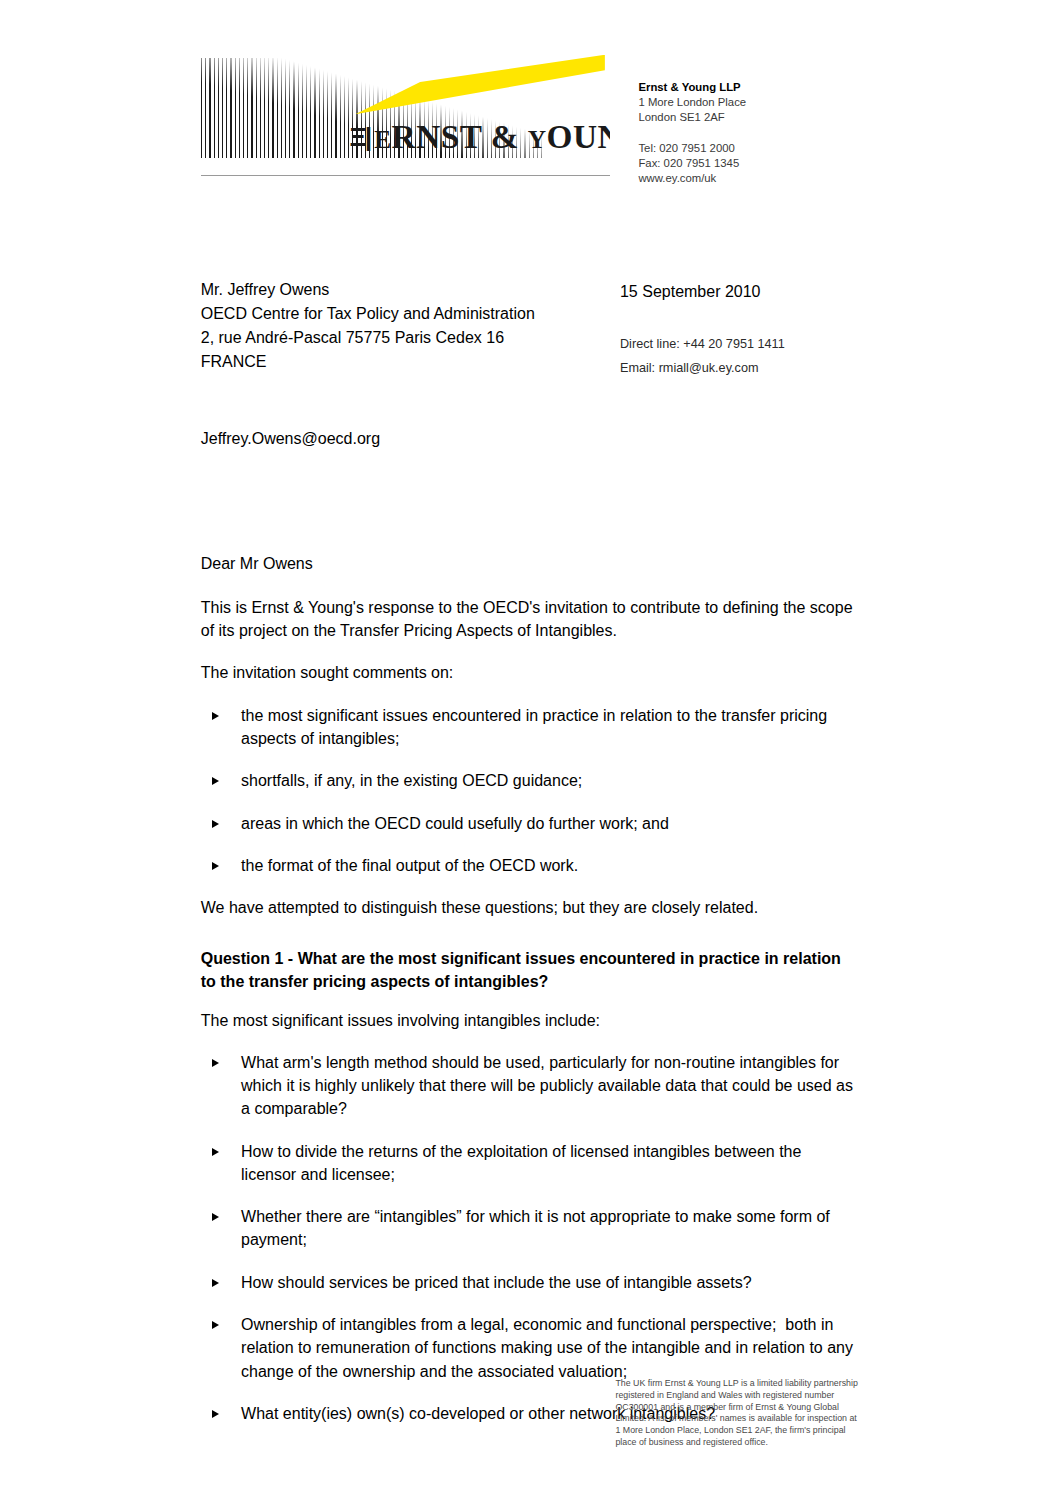Ξ|ERNST & YOUNG
Ernst & Young LLP
1 More London Place
London SE1 2AF
Tel: 020 7951 2000
Fax: 020 7951 1345
www.ey.com/uk
Mr. Jeffrey Owens
OECD Centre for Tax Policy and Administration
2, rue André-Pascal 75775 Paris Cedex 16
FRANCE
Jeffrey.Owens@oecd.org
15 September 2010
Direct line: +44 20 7951 1411
Email: rmiall@uk.ey.com
Dear Mr Owens
This is Ernst & Young's response to the OECD's invitation to contribute to defining the scope of its project on the Transfer Pricing Aspects of Intangibles.
The invitation sought comments on:
the most significant issues encountered in practice in relation to the transfer pricing aspects of intangibles;
shortfalls, if any, in the existing OECD guidance;
areas in which the OECD could usefully do further work; and
the format of the final output of the OECD work.
We have attempted to distinguish these questions; but they are closely related.
Question 1 - What are the most significant issues encountered in practice in relation to the transfer pricing aspects of intangibles?
The most significant issues involving intangibles include:
What arm's length method should be used, particularly for non-routine intangibles for which it is highly unlikely that there will be publicly available data that could be used as a comparable?
How to divide the returns of the exploitation of licensed intangibles between the licensor and licensee;
Whether there are “intangibles” for which it is not appropriate to make some form of payment;
How should services be priced that include the use of intangible assets?
Ownership of intangibles from a legal, economic and functional perspective; both in relation to remuneration of functions making use of the intangible and in relation to any change of the ownership and the associated valuation;
What entity(ies) own(s) co-developed or other network intangibles?
The UK firm Ernst & Young LLP is a limited liability partnership registered in England and Wales with registered number OC300001 and is a member firm of Ernst & Young Global Limited. A list of members' names is available for inspection at 1 More London Place, London SE1 2AF, the firm's principal place of business and registered office.